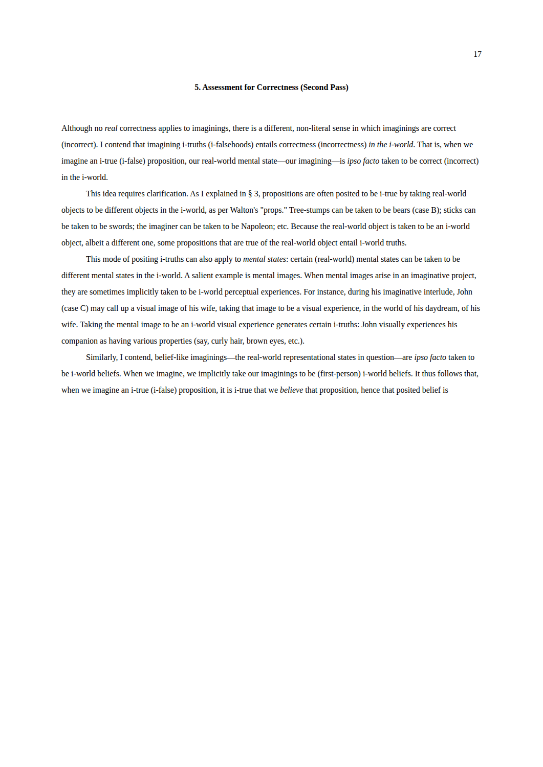17
5. Assessment for Correctness (Second Pass)
Although no real correctness applies to imaginings, there is a different, non-literal sense in which imaginings are correct (incorrect). I contend that imagining i-truths (i-falsehoods) entails correctness (incorrectness) in the i-world. That is, when we imagine an i-true (i-false) proposition, our real-world mental state—our imagining—is ipso facto taken to be correct (incorrect) in the i-world.
This idea requires clarification. As I explained in § 3, propositions are often posited to be i-true by taking real-world objects to be different objects in the i-world, as per Walton's "props." Tree-stumps can be taken to be bears (case B); sticks can be taken to be swords; the imaginer can be taken to be Napoleon; etc. Because the real-world object is taken to be an i-world object, albeit a different one, some propositions that are true of the real-world object entail i-world truths.
This mode of positing i-truths can also apply to mental states: certain (real-world) mental states can be taken to be different mental states in the i-world. A salient example is mental images. When mental images arise in an imaginative project, they are sometimes implicitly taken to be i-world perceptual experiences. For instance, during his imaginative interlude, John (case C) may call up a visual image of his wife, taking that image to be a visual experience, in the world of his daydream, of his wife. Taking the mental image to be an i-world visual experience generates certain i-truths: John visually experiences his companion as having various properties (say, curly hair, brown eyes, etc.).
Similarly, I contend, belief-like imaginings—the real-world representational states in question—are ipso facto taken to be i-world beliefs. When we imagine, we implicitly take our imaginings to be (first-person) i-world beliefs. It thus follows that, when we imagine an i-true (i-false) proposition, it is i-true that we believe that proposition, hence that posited belief is